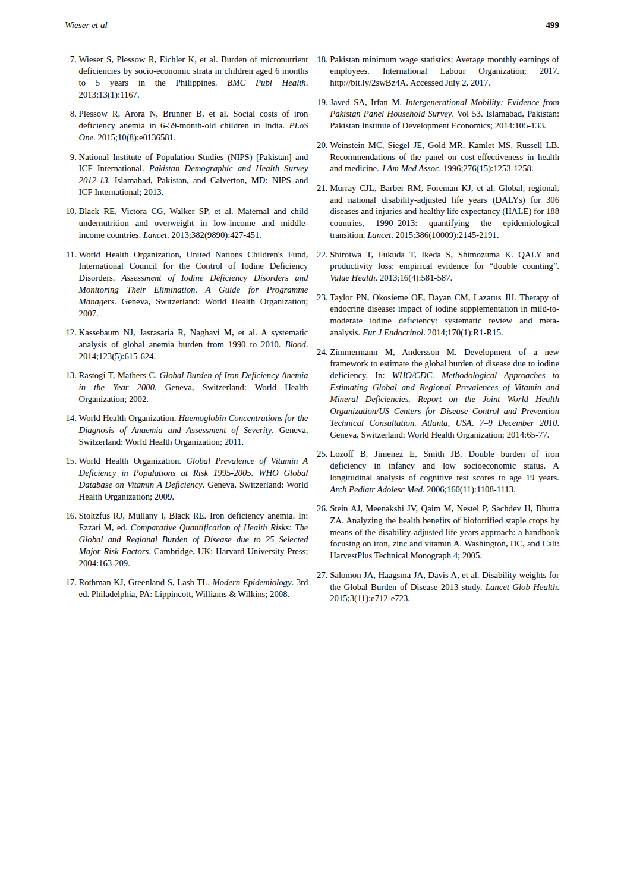Wieser et al 499
Wieser S, Plessow R, Eichler K, et al. Burden of micronutrient deficiencies by socio-economic strata in children aged 6 months to 5 years in the Philippines. BMC Publ Health. 2013;13(1):1167.
Plessow R, Arora N, Brunner B, et al. Social costs of iron deficiency anemia in 6-59-month-old children in India. PLoS One. 2015;10(8):e0136581.
National Institute of Population Studies (NIPS) [Pakistan] and ICF International. Pakistan Demographic and Health Survey 2012-13. Islamabad, Pakistan, and Calverton, MD: NIPS and ICF International; 2013.
Black RE, Victora CG, Walker SP, et al. Maternal and child undernutrition and overweight in low-income and middle-income countries. Lancet. 2013;382(9890):427-451.
World Health Organization, United Nations Children's Fund, International Council for the Control of Iodine Deficiency Disorders. Assessment of Iodine Deficiency Disorders and Monitoring Their Elimination. A Guide for Programme Managers. Geneva, Switzerland: World Health Organization; 2007.
Kassebaum NJ, Jasrasaria R, Naghavi M, et al. A systematic analysis of global anemia burden from 1990 to 2010. Blood. 2014;123(5):615-624.
Rastogi T, Mathers C. Global Burden of Iron Deficiency Anemia in the Year 2000. Geneva, Switzerland: World Health Organization; 2002.
World Health Organization. Haemoglobin Concentrations for the Diagnosis of Anaemia and Assessment of Severity. Geneva, Switzerland: World Health Organization; 2011.
World Health Organization. Global Prevalence of Vitamin A Deficiency in Populations at Risk 1995-2005. WHO Global Database on Vitamin A Deficiency. Geneva, Switzerland: World Health Organization; 2009.
Stoltzfus RJ, Mullany l, Black RE. Iron deficiency anemia. In: Ezzati M, ed. Comparative Quantification of Health Risks: The Global and Regional Burden of Disease due to 25 Selected Major Risk Factors. Cambridge, UK: Harvard University Press; 2004:163-209.
Rothman KJ, Greenland S, Lash TL. Modern Epidemiology. 3rd ed. Philadelphia, PA: Lippincott, Williams & Wilkins; 2008.
Pakistan minimum wage statistics: Average monthly earnings of employees. International Labour Organization; 2017. http://bit.ly/2swBz4A. Accessed July 2, 2017.
Javed SA, Irfan M. Intergenerational Mobility: Evidence from Pakistan Panel Household Survey. Vol 53. Islamabad, Pakistan: Pakistan Institute of Development Economics; 2014:105-133.
Weinstein MC, Siegel JE, Gold MR, Kamlet MS, Russell LB. Recommendations of the panel on cost-effectiveness in health and medicine. J Am Med Assoc. 1996;276(15):1253-1258.
Murray CJL, Barber RM, Foreman KJ, et al. Global, regional, and national disability-adjusted life years (DALYs) for 306 diseases and injuries and healthy life expectancy (HALE) for 188 countries, 1990–2013: quantifying the epidemiological transition. Lancet. 2015;386(10009):2145-2191.
Shiroiwa T, Fukuda T, Ikeda S, Shimozuma K. QALY and productivity loss: empirical evidence for “double counting”. Value Health. 2013;16(4):581-587.
Taylor PN, Okosieme OE, Dayan CM, Lazarus JH. Therapy of endocrine disease: impact of iodine supplementation in mild-to-moderate iodine deficiency: systematic review and meta-analysis. Eur J Endocrinol. 2014;170(1):R1-R15.
Zimmermann M, Andersson M. Development of a new framework to estimate the global burden of disease due to iodine deficiency. In: WHO/CDC. Methodological Approaches to Estimating Global and Regional Prevalences of Vitamin and Mineral Deficiencies. Report on the Joint World Health Organization/US Centers for Disease Control and Prevention Technical Consultation. Atlanta, USA, 7–9 December 2010. Geneva, Switzerland: World Health Organization; 2014:65-77.
Lozoff B, Jimenez E, Smith JB. Double burden of iron deficiency in infancy and low socioeconomic status. A longitudinal analysis of cognitive test scores to age 19 years. Arch Pediatr Adolesc Med. 2006;160(11):1108-1113.
Stein AJ, Meenakshi JV, Qaim M, Nestel P, Sachdev H, Bhutta ZA. Analyzing the health benefits of biofortified staple crops by means of the disability-adjusted life years approach: a handbook focusing on iron, zinc and vitamin A. Washington, DC, and Cali: HarvestPlus Technical Monograph 4; 2005.
Salomon JA, Haagsma JA, Davis A, et al. Disability weights for the Global Burden of Disease 2013 study. Lancet Glob Health. 2015;3(11):e712-e723.